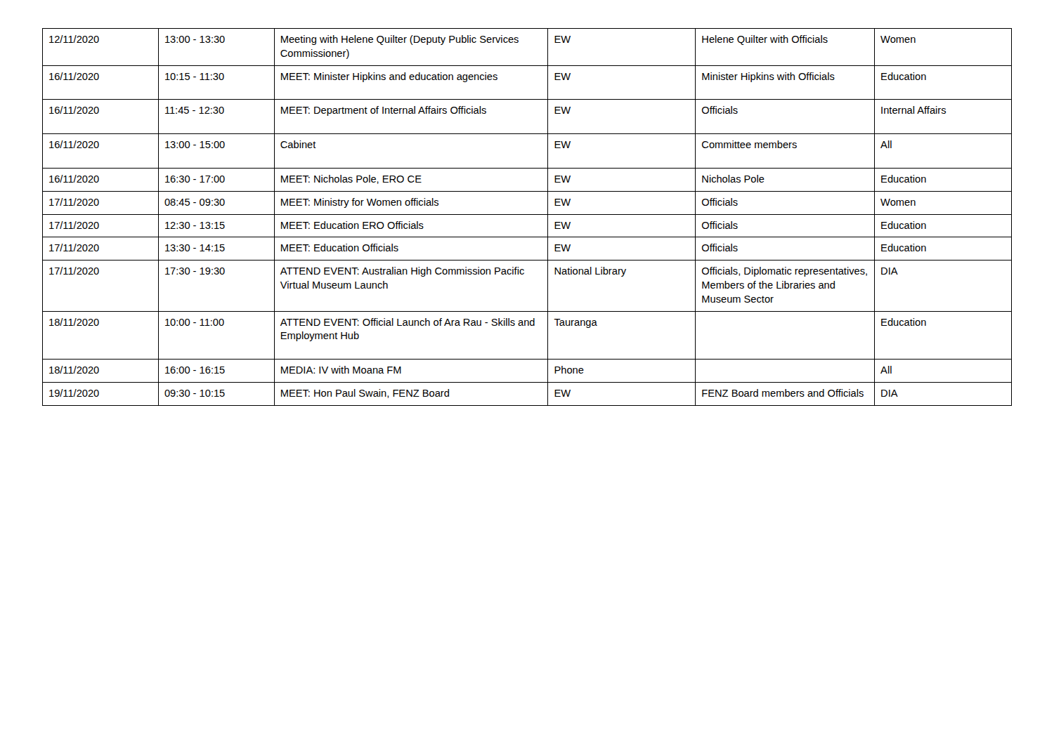| 12/11/2020 | 13:00 - 13:30 | Meeting with Helene Quilter (Deputy Public Services Commissioner) | EW | Helene Quilter with Officials | Women |
| 16/11/2020 | 10:15 - 11:30 | MEET: Minister Hipkins and education agencies | EW | Minister Hipkins with Officials | Education |
| 16/11/2020 | 11:45 - 12:30 | MEET: Department of Internal Affairs Officials | EW | Officials | Internal Affairs |
| 16/11/2020 | 13:00 - 15:00 | Cabinet | EW | Committee members | All |
| 16/11/2020 | 16:30 - 17:00 | MEET: Nicholas Pole, ERO CE | EW | Nicholas Pole | Education |
| 17/11/2020 | 08:45 - 09:30 | MEET: Ministry for Women officials | EW | Officials | Women |
| 17/11/2020 | 12:30 - 13:15 | MEET: Education ERO Officials | EW | Officials | Education |
| 17/11/2020 | 13:30 - 14:15 | MEET: Education Officials | EW | Officials | Education |
| 17/11/2020 | 17:30 - 19:30 | ATTEND EVENT: Australian High Commission Pacific Virtual Museum Launch | National Library | Officials, Diplomatic representatives, Members of the Libraries and Museum Sector | DIA |
| 18/11/2020 | 10:00 - 11:00 | ATTEND EVENT: Official Launch of Ara Rau - Skills and Employment Hub | Tauranga | | Education |
| 18/11/2020 | 16:00 - 16:15 | MEDIA: IV with Moana FM | Phone | | All |
| 19/11/2020 | 09:30 - 10:15 | MEET: Hon Paul Swain, FENZ Board | EW | FENZ Board members and Officials | DIA |